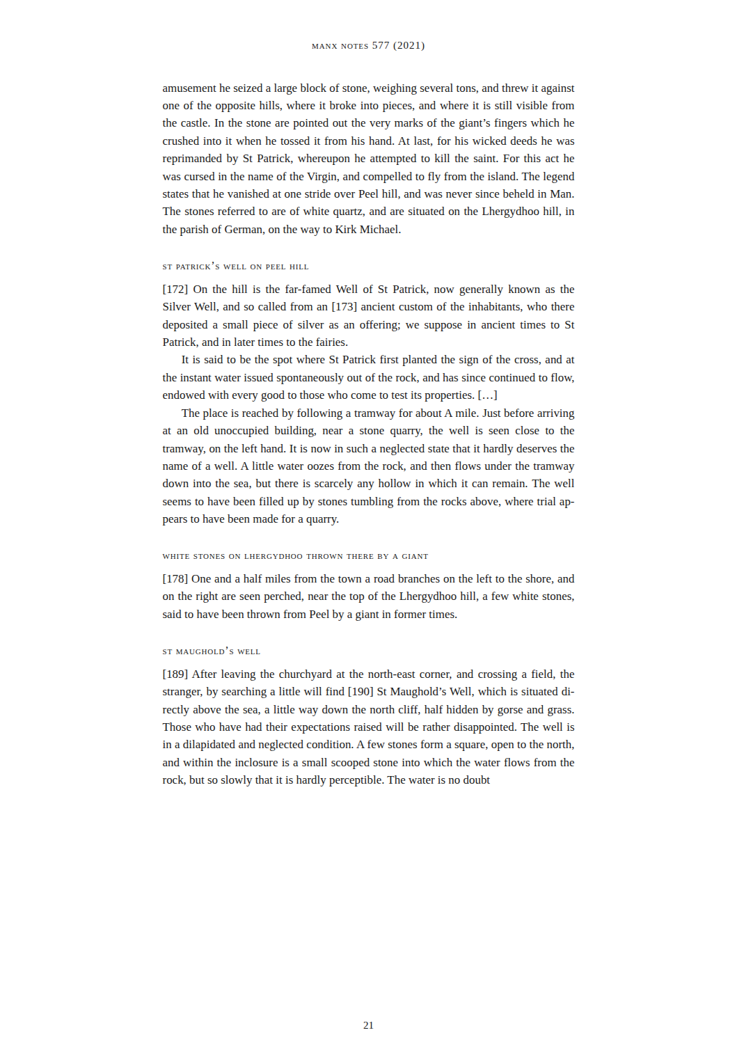manx notes 577 (2021)
amusement he seized a large block of stone, weighing several tons, and threw it against one of the opposite hills, where it broke into pieces, and where it is still visible from the castle. In the stone are pointed out the very marks of the giant’s fingers which he crushed into it when he tossed it from his hand. At last, for his wicked deeds he was reprimanded by St Patrick, whereupon he attempted to kill the saint. For this act he was cursed in the name of the Virgin, and compelled to fly from the island. The legend states that he vanished at one stride over Peel hill, and was never since beheld in Man. The stones referred to are of white quartz, and are situated on the Lhergydhoo hill, in the parish of German, on the way to Kirk Michael.
st patrick’s well on peel hill
[172] On the hill is the far-famed Well of St Patrick, now generally known as the Silver Well, and so called from an [173] ancient custom of the inhabitants, who there deposited a small piece of silver as an offering; we suppose in ancient times to St Patrick, and in later times to the fairies.
It is said to be the spot where St Patrick first planted the sign of the cross, and at the instant water issued spontaneously out of the rock, and has since continued to flow, endowed with every good to those who come to test its properties. […]
The place is reached by following a tramway for about A mile. Just before arriving at an old unoccupied building, near a stone quarry, the well is seen close to the tramway, on the left hand. It is now in such a neglected state that it hardly deserves the name of a well. A little water oozes from the rock, and then flows under the tramway down into the sea, but there is scarcely any hollow in which it can remain. The well seems to have been filled up by stones tumbling from the rocks above, where trial appears to have been made for a quarry.
white stones on lhergydhoo thrown there by a giant
[178] One and a half miles from the town a road branches on the left to the shore, and on the right are seen perched, near the top of the Lhergydhoo hill, a few white stones, said to have been thrown from Peel by a giant in former times.
st maughold’s well
[189] After leaving the churchyard at the north-east corner, and crossing a field, the stranger, by searching a little will find [190] St Maughold’s Well, which is situated directly above the sea, a little way down the north cliff, half hidden by gorse and grass. Those who have had their expectations raised will be rather disappointed. The well is in a dilapidated and neglected condition. A few stones form a square, open to the north, and within the inclosure is a small scooped stone into which the water flows from the rock, but so slowly that it is hardly perceptible. The water is no doubt
21